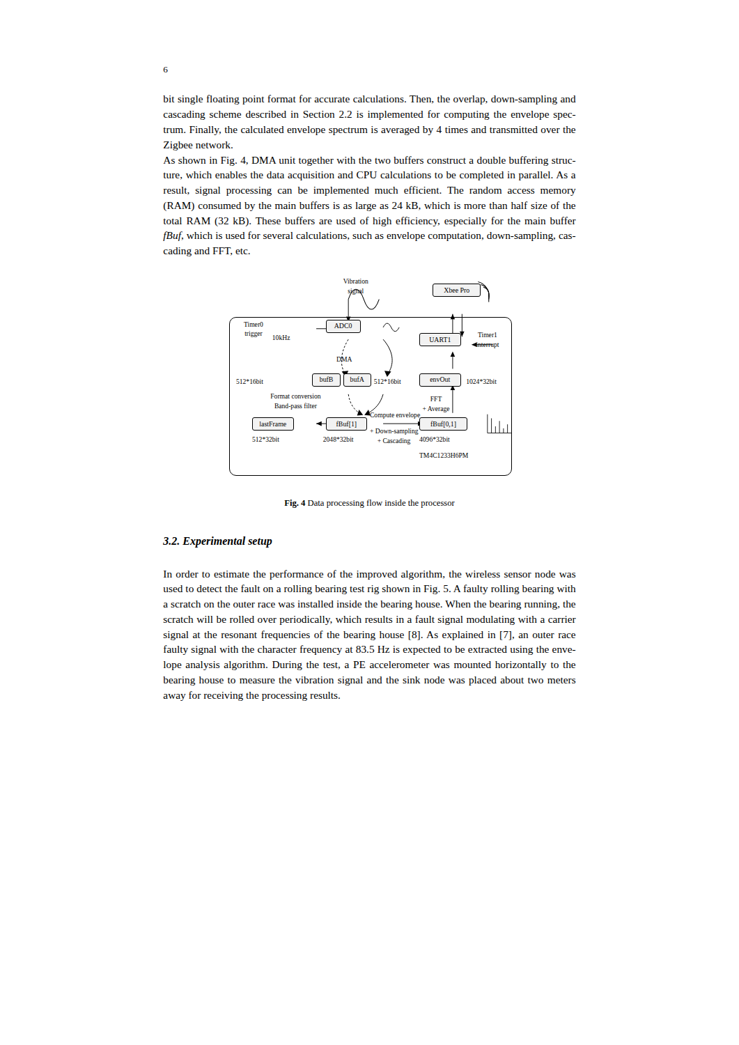6
bit single floating point format for accurate calculations. Then, the overlap, down-sampling and cascading scheme described in Section 2.2 is implemented for computing the envelope spectrum. Finally, the calculated envelope spectrum is averaged by 4 times and transmitted over the Zigbee network.
As shown in Fig. 4, DMA unit together with the two buffers construct a double buffering structure, which enables the data acquisition and CPU calculations to be completed in parallel. As a result, signal processing can be implemented much efficient. The random access memory (RAM) consumed by the main buffers is as large as 24 kB, which is more than half size of the total RAM (32 kB). These buffers are used of high efficiency, especially for the main buffer fBuf, which is used for several calculations, such as envelope computation, down-sampling, cascading and FFT, etc.
Vibration
signal
Xbee Pro
Timer0
trigger
10kHz
ADC0
UART1
Timer1
interrupt
DMA
512*16bit
bufB
bufA
512*16bit
envOut
1024*32bit
Format conversion
Band-pass filter
FFT
+ Average
lastFrame
fBuf[1]
Compute envelope
fBuf[0,1]
512*32bit
2048*32bit
+ Down-sampling
+ Cascading
4096*32bit
TM4C1233H6PM
Fig. 4 Data processing flow inside the processor
3.2. Experimental setup
In order to estimate the performance of the improved algorithm, the wireless sensor node was used to detect the fault on a rolling bearing test rig shown in Fig. 5. A faulty rolling bearing with a scratch on the outer race was installed inside the bearing house. When the bearing running, the scratch will be rolled over periodically, which results in a fault signal modulating with a carrier signal at the resonant frequencies of the bearing house [8]. As explained in [7], an outer race faulty signal with the character frequency at 83.5 Hz is expected to be extracted using the envelope analysis algorithm. During the test, a PE accelerometer was mounted horizontally to the bearing house to measure the vibration signal and the sink node was placed about two meters away for receiving the processing results.